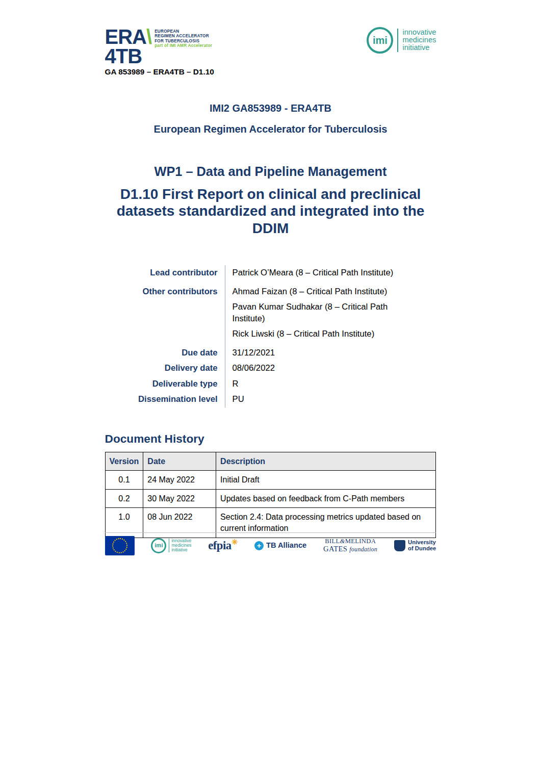ERA\ 4TB
EUROPEAN
REGIMEN ACCELERATOR
FOR TUBERCULOSIS
part of IMI AMR Accelerator
innovative medicines initiative
GA 853989 – ERA4TB – D1.10
IMI2 GA853989 - ERA4TB
European Regimen Accelerator for Tuberculosis
WP1 – Data and Pipeline Management
D1.10 First Report on clinical and preclinical
datasets standardized and integrated into the DDIM
| Lead contributor | Patrick O’Meara (8 – Critical Path Institute) |
| Other contributors | Ahmad Faizan (8 – Critical Path Institute) |
| | Pavan Kumar Sudhakar (8 – Critical Path Institute) |
| | Rick Liwski (8 – Critical Path Institute) |
| Due date | 31/12/2021 |
| Delivery date | 08/06/2022 |
| Deliverable type | R |
| Dissemination level | PU |
Document History
| Version | Date | Description |
| --- | --- | --- |
| 0.1 | 24 May 2022 | Initial Draft |
| 0.2 | 30 May 2022 | Updates based on feedback from C-Path members |
| 1.0 | 08 Jun 2022 | Section 2.4: Data processing metrics updated based on current information |
innovative medicines initiative
efpia✳
TB Alliance
BILL&MELINDA
GATES foundation
University of Dundee